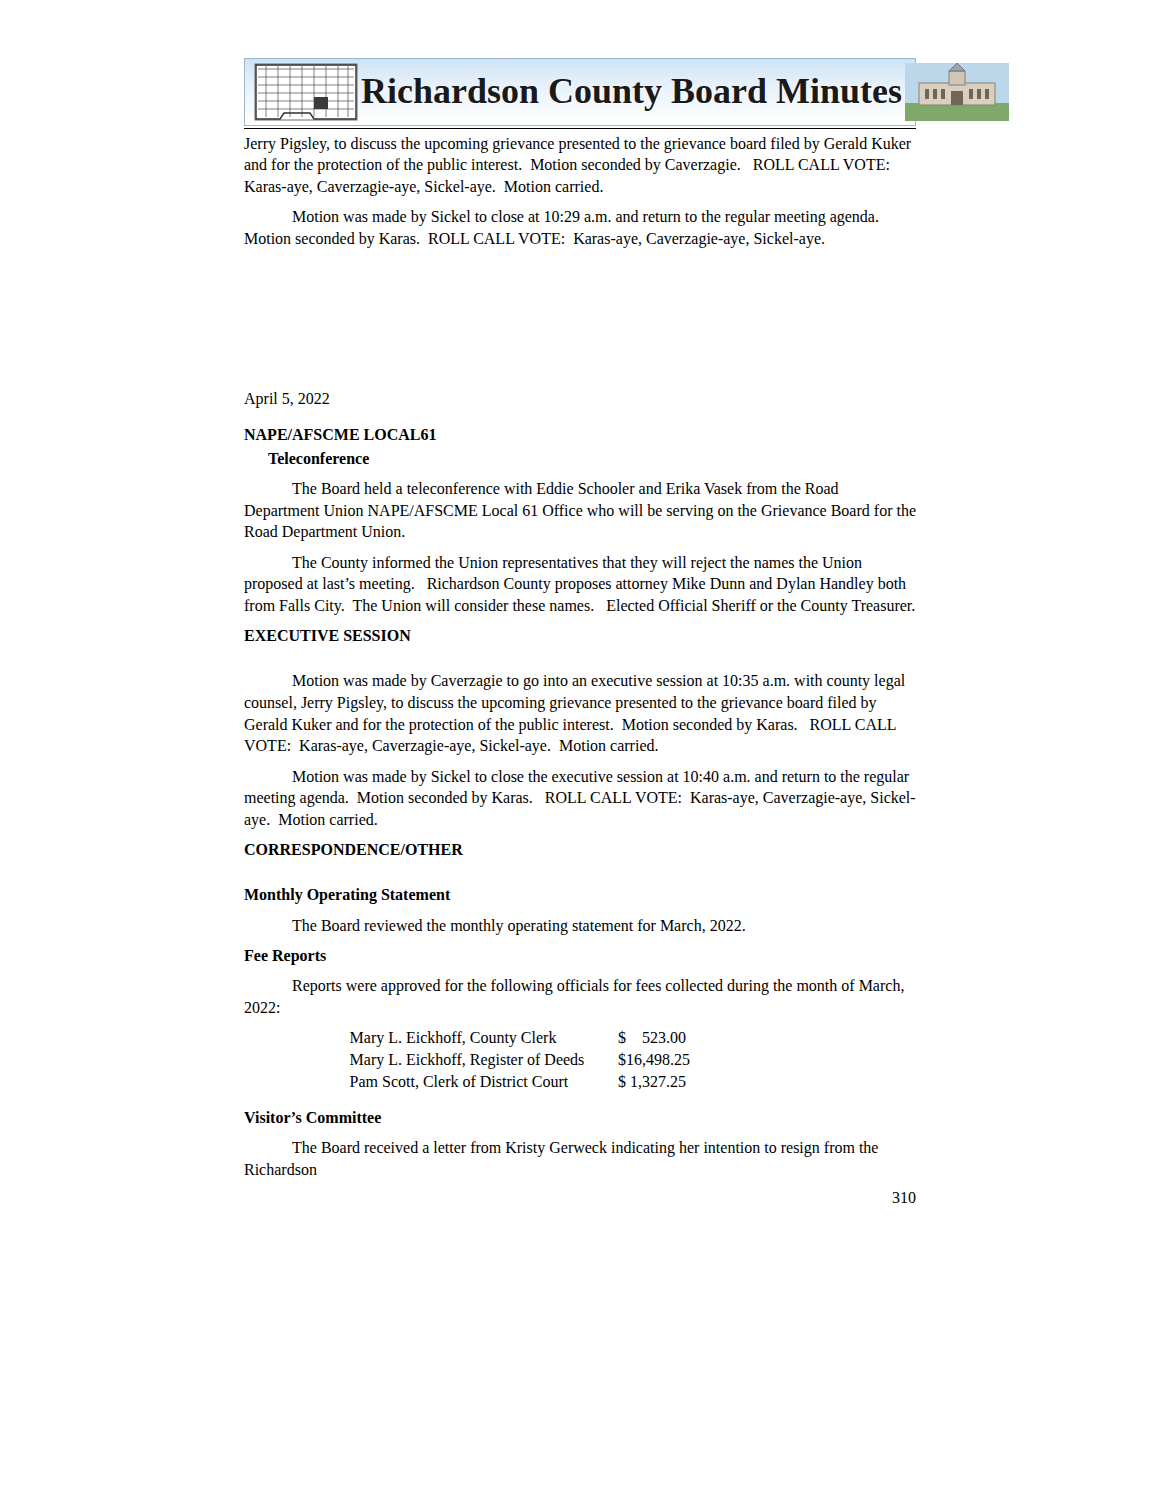Richardson County Board Minutes
Jerry Pigsley, to discuss the upcoming grievance presented to the grievance board filed by Gerald Kuker and for the protection of the public interest. Motion seconded by Caverzagie. ROLL CALL VOTE: Karas-aye, Caverzagie-aye, Sickel-aye. Motion carried.
Motion was made by Sickel to close at 10:29 a.m. and return to the regular meeting agenda. Motion seconded by Karas. ROLL CALL VOTE: Karas-aye, Caverzagie-aye, Sickel-aye.
April 5, 2022
NAPE/AFSCME LOCAL61
Teleconference
The Board held a teleconference with Eddie Schooler and Erika Vasek from the Road Department Union NAPE/AFSCME Local 61 Office who will be serving on the Grievance Board for the Road Department Union.
The County informed the Union representatives that they will reject the names the Union proposed at last’s meeting. Richardson County proposes attorney Mike Dunn and Dylan Handley both from Falls City. The Union will consider these names. Elected Official Sheriff or the County Treasurer.
EXECUTIVE SESSION
Motion was made by Caverzagie to go into an executive session at 10:35 a.m. with county legal counsel, Jerry Pigsley, to discuss the upcoming grievance presented to the grievance board filed by Gerald Kuker and for the protection of the public interest. Motion seconded by Karas. ROLL CALL VOTE: Karas-aye, Caverzagie-aye, Sickel-aye. Motion carried.
Motion was made by Sickel to close the executive session at 10:40 a.m. and return to the regular meeting agenda. Motion seconded by Karas. ROLL CALL VOTE: Karas-aye, Caverzagie-aye, Sickel-aye. Motion carried.
CORRESPONDENCE/OTHER
Monthly Operating Statement
The Board reviewed the monthly operating statement for March, 2022.
Fee Reports
Reports were approved for the following officials for fees collected during the month of March, 2022:
| Mary L. Eickhoff, County Clerk | $ 523.00 |
| Mary L. Eickhoff, Register of Deeds | $16,498.25 |
| Pam Scott, Clerk of District Court | $ 1,327.25 |
Visitor’s Committee
The Board received a letter from Kristy Gerweck indicating her intention to resign from the Richardson
310